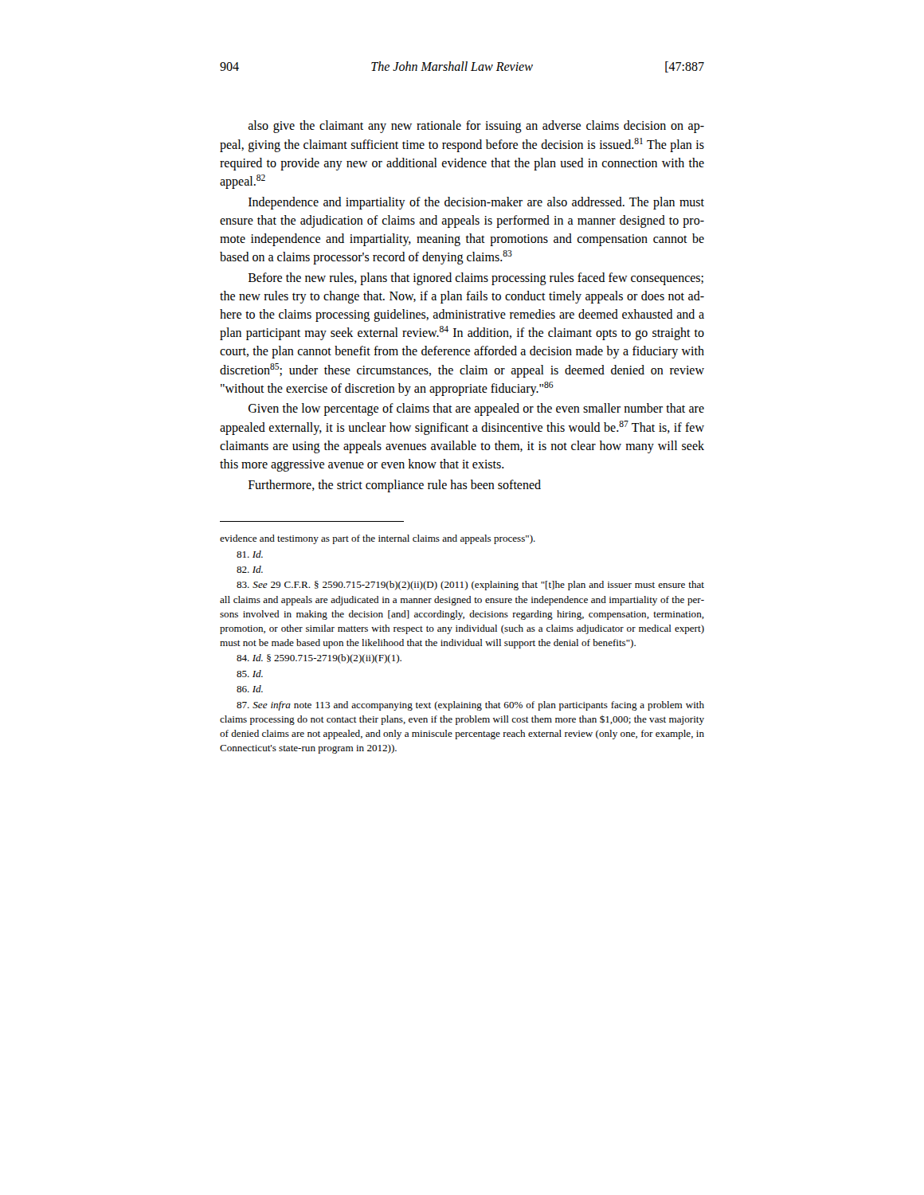904 The John Marshall Law Review [47:887
also give the claimant any new rationale for issuing an adverse claims decision on appeal, giving the claimant sufficient time to respond before the decision is issued.81 The plan is required to provide any new or additional evidence that the plan used in connection with the appeal.82
Independence and impartiality of the decision-maker are also addressed. The plan must ensure that the adjudication of claims and appeals is performed in a manner designed to promote independence and impartiality, meaning that promotions and compensation cannot be based on a claims processor's record of denying claims.83
Before the new rules, plans that ignored claims processing rules faced few consequences; the new rules try to change that. Now, if a plan fails to conduct timely appeals or does not adhere to the claims processing guidelines, administrative remedies are deemed exhausted and a plan participant may seek external review.84 In addition, if the claimant opts to go straight to court, the plan cannot benefit from the deference afforded a decision made by a fiduciary with discretion85; under these circumstances, the claim or appeal is deemed denied on review "without the exercise of discretion by an appropriate fiduciary."86
Given the low percentage of claims that are appealed or the even smaller number that are appealed externally, it is unclear how significant a disincentive this would be.87 That is, if few claimants are using the appeals avenues available to them, it is not clear how many will seek this more aggressive avenue or even know that it exists.
Furthermore, the strict compliance rule has been softened
evidence and testimony as part of the internal claims and appeals process").
81. Id.
82. Id.
83. See 29 C.F.R. § 2590.715-2719(b)(2)(ii)(D) (2011) (explaining that "[t]he plan and issuer must ensure that all claims and appeals are adjudicated in a manner designed to ensure the independence and impartiality of the persons involved in making the decision [and] accordingly, decisions regarding hiring, compensation, termination, promotion, or other similar matters with respect to any individual (such as a claims adjudicator or medical expert) must not be made based upon the likelihood that the individual will support the denial of benefits").
84. Id. § 2590.715-2719(b)(2)(ii)(F)(1).
85. Id.
86. Id.
87. See infra note 113 and accompanying text (explaining that 60% of plan participants facing a problem with claims processing do not contact their plans, even if the problem will cost them more than $1,000; the vast majority of denied claims are not appealed, and only a miniscule percentage reach external review (only one, for example, in Connecticut's state-run program in 2012)).